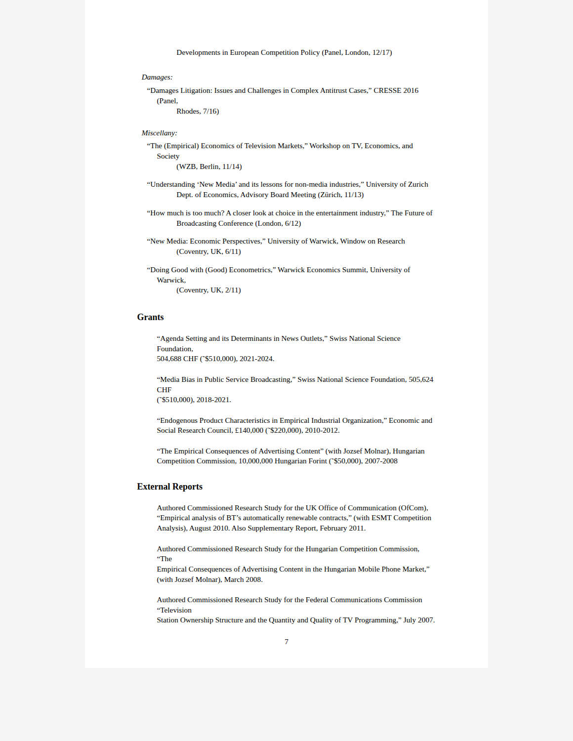Developments in European Competition Policy (Panel, London, 12/17)
Damages:
“Damages Litigation: Issues and Challenges in Complex Antitrust Cases,” CRESSE 2016 (Panel,Rhodes, 7/16)
Miscellany:
“The (Empirical) Economics of Television Markets,” Workshop on TV, Economics, and Society(WZB, Berlin, 11/14)
“Understanding ‘New Media’ and its lessons for non-media industries,” University of ZurichDept. of Economics, Advisory Board Meeting (Zürich, 11/13)
“How much is too much? A closer look at choice in the entertainment industry,” The Future ofBroadcasting Conference (London, 6/12)
“New Media: Economic Perspectives,” University of Warwick, Window on Research(Coventry, UK, 6/11)
“Doing Good with (Good) Econometrics,” Warwick Economics Summit, University of Warwick,(Coventry, UK, 2/11)
Grants
“Agenda Setting and its Determinants in News Outlets,” Swiss National Science Foundation,
504,688 CHF (˜$510,000), 2021-2024.
“Media Bias in Public Service Broadcasting,” Swiss National Science Foundation, 505,624 CHF
(˜$510,000), 2018-2021.
“Endogenous Product Characteristics in Empirical Industrial Organization,” Economic and
Social Research Council, £140,000 (˜$220,000), 2010-2012.
“The Empirical Consequences of Advertising Content” (with Jozsef Molnar), Hungarian
Competition Commission, 10,000,000 Hungarian Forint (˜$50,000), 2007-2008
External Reports
Authored Commissioned Research Study for the UK Office of Communication (OfCom),
“Empirical analysis of BT’s automatically renewable contracts,” (with ESMT Competition
Analysis), August 2010. Also Supplementary Report, February 2011.
Authored Commissioned Research Study for the Hungarian Competition Commission, “The
Empirical Consequences of Advertising Content in the Hungarian Mobile Phone Market,”
(with Jozsef Molnar), March 2008.
Authored Commissioned Research Study for the Federal Communications Commission “Television
Station Ownership Structure and the Quantity and Quality of TV Programming,” July 2007.
7